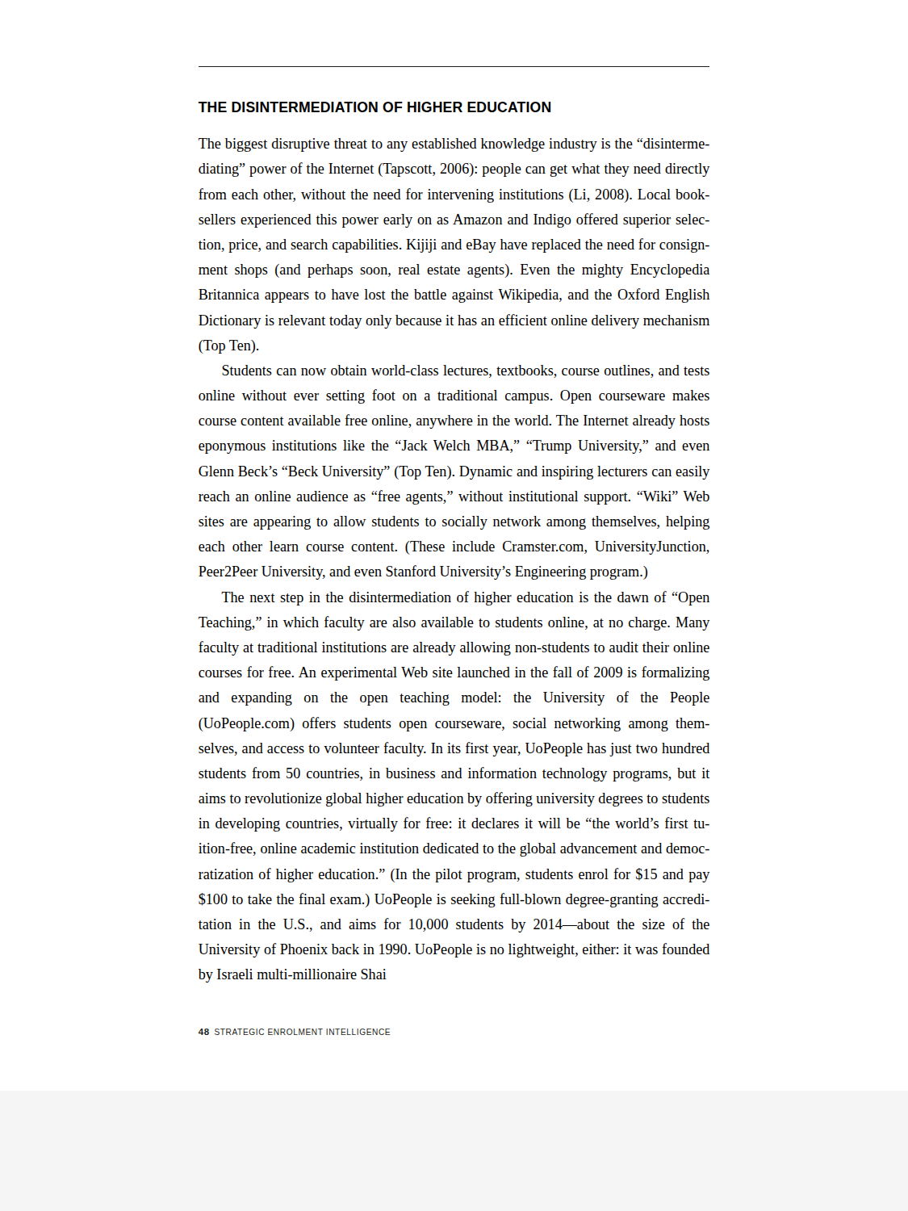THE DISINTERMEDIATION OF HIGHER EDUCATION
The biggest disruptive threat to any established knowledge industry is the “disintermediating” power of the Internet (Tapscott, 2006): people can get what they need directly from each other, without the need for intervening institutions (Li, 2008). Local booksellers experienced this power early on as Amazon and Indigo offered superior selection, price, and search capabilities. Kijiji and eBay have replaced the need for consignment shops (and perhaps soon, real estate agents). Even the mighty Encyclopedia Britannica appears to have lost the battle against Wikipedia, and the Oxford English Dictionary is relevant today only because it has an efficient online delivery mechanism (Top Ten).
Students can now obtain world-class lectures, textbooks, course outlines, and tests online without ever setting foot on a traditional campus. Open courseware makes course content available free online, anywhere in the world. The Internet already hosts eponymous institutions like the “Jack Welch MBA,” “Trump University,” and even Glenn Beck’s “Beck University” (Top Ten). Dynamic and inspiring lecturers can easily reach an online audience as “free agents,” without institutional support. “Wiki” Web sites are appearing to allow students to socially network among themselves, helping each other learn course content. (These include Cramster.com, UniversityJunction, Peer2Peer University, and even Stanford University’s Engineering program.)
The next step in the disintermediation of higher education is the dawn of “Open Teaching,” in which faculty are also available to students online, at no charge. Many faculty at traditional institutions are already allowing non-students to audit their online courses for free. An experimental Web site launched in the fall of 2009 is formalizing and expanding on the open teaching model: the University of the People (UoPeople.com) offers students open courseware, social networking among themselves, and access to volunteer faculty. In its first year, UoPeople has just two hundred students from 50 countries, in business and information technology programs, but it aims to revolutionize global higher education by offering university degrees to students in developing countries, virtually for free: it declares it will be “the world’s first tuition-free, online academic institution dedicated to the global advancement and democratization of higher education.” (In the pilot program, students enrol for $15 and pay $100 to take the final exam.) UoPeople is seeking full-blown degree-granting accreditation in the U.S., and aims for 10,000 students by 2014—about the size of the University of Phoenix back in 1990. UoPeople is no lightweight, either: it was founded by Israeli multi-millionaire Shai
48 STRATEGIC ENROLMENT INTELLIGENCE